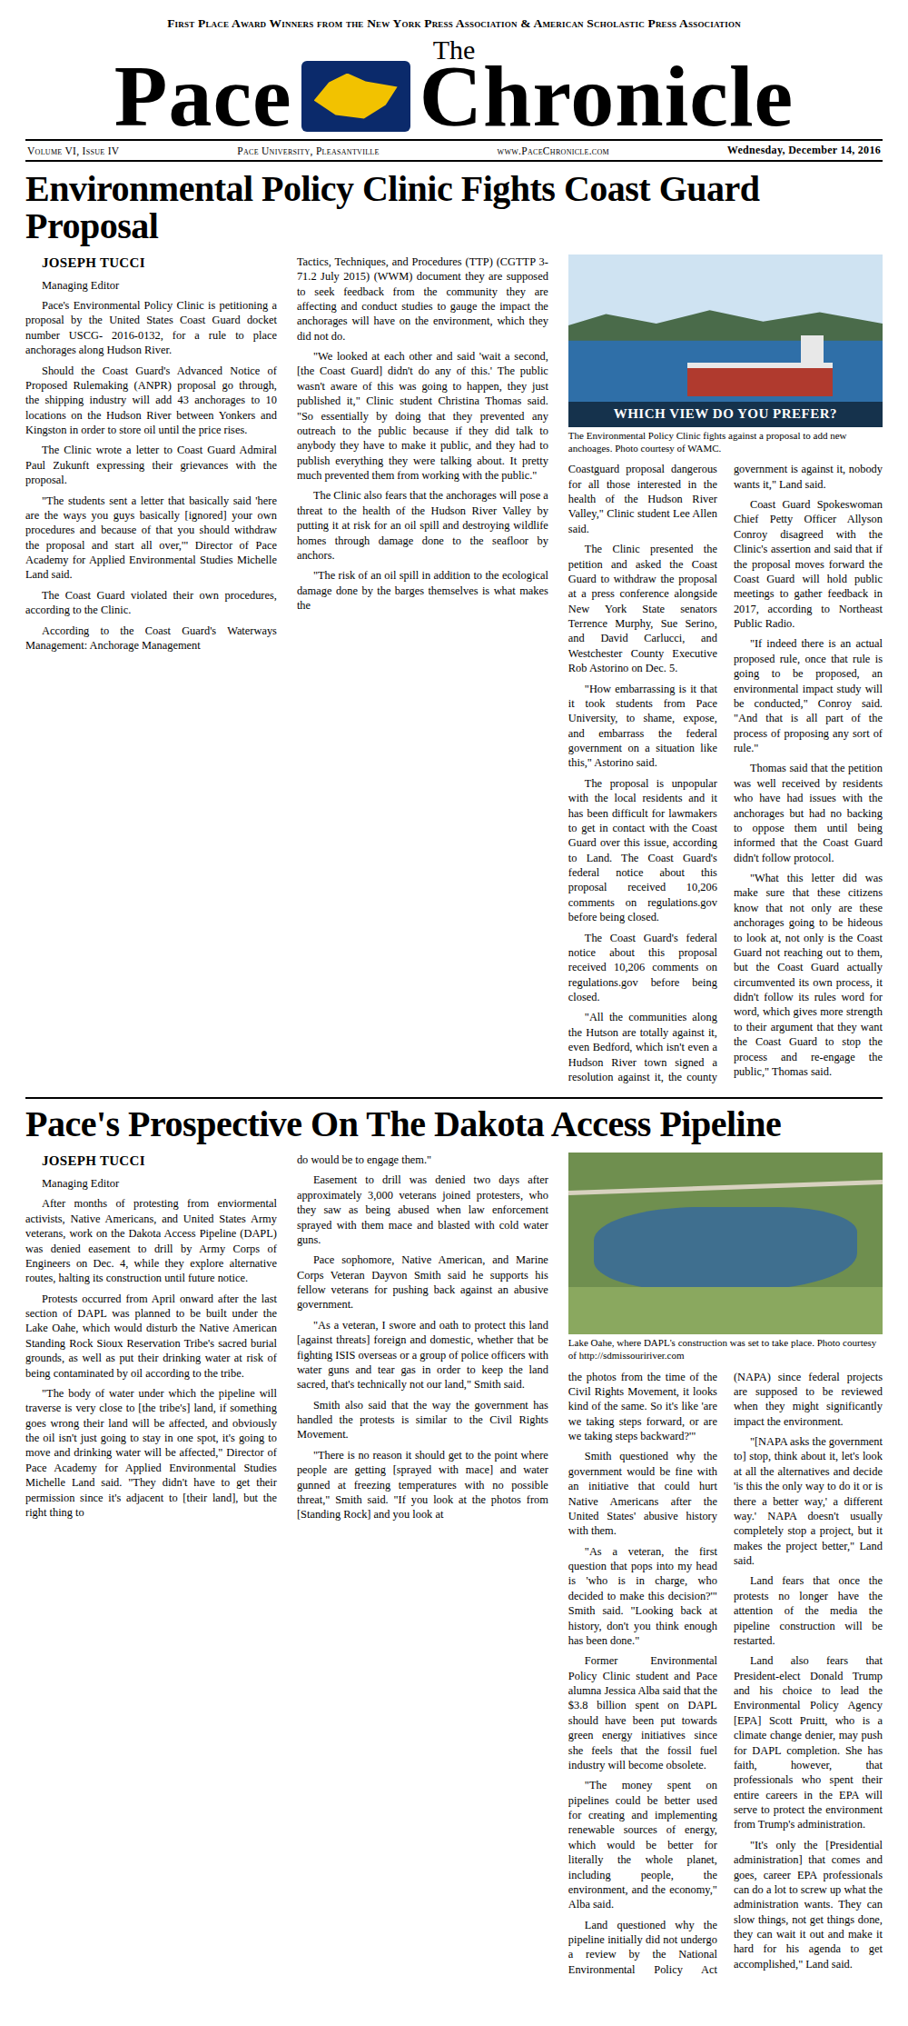First Place Award Winners from the New York Press Association & American Scholastic Press Association
The
Pace Chronicle
Volume VI, Issue IV Pace University, Pleasantville www.PaceChronicle.com Wednesday, December 14, 2016
Environmental Policy Clinic Fights Coast Guard Proposal
JOSEPH TUCCI
Managing Editor
Pace's Environmental Policy Clinic is petitioning a proposal by the United States Coast Guard docket number USCG- 2016-0132, for a rule to place anchorages along Hudson River.
Should the Coast Guard's Advanced Notice of Proposed Rulemaking (ANPR) proposal go through, the shipping industry will add 43 anchorages to 10 locations on the Hudson River between Yonkers and Kingston in order to store oil until the price rises.
The Clinic wrote a letter to Coast Guard Admiral Paul Zukunft expressing their grievances with the proposal.
"The students sent a letter that basically said 'here are the ways you guys basically [ignored] your own procedures and because of that you should withdraw the proposal and start all over,'" Director of Pace Academy for Applied Environmental Studies Michelle Land said.
The Coast Guard violated their own procedures, according to the Clinic.
According to the Coast Guard's Waterways Management: Anchorage Management
Tactics, Techniques, and Procedures (TTP) (CGTTP 3-71.2 July 2015) (WWM) document they are supposed to seek feedback from the community they are affecting and conduct studies to gauge the impact the anchorages will have on the environment, which they did not do.
"We looked at each other and said 'wait a second, [the Coast Guard] didn't do any of this.' The public wasn't aware of this was going to happen, they just published it," Clinic student Christina Thomas said. "So essentially by doing that they prevented any outreach to the public because if they did talk to anybody they have to make it public, and they had to publish everything they were talking about. It pretty much prevented them from working with the public."
The Clinic also fears that the anchorages will pose a threat to the health of the Hudson River Valley by putting it at risk for an oil spill and destroying wildlife homes through damage done to the seafloor by anchors.
"The risk of an oil spill in addition to the ecological damage done by the barges themselves is what makes the
WHICH VIEW DO YOU PREFER?
The Environmental Policy Clinic fights against a proposal to add new anchoages. Photo courtesy of WAMC.
Coastguard proposal dangerous for all those interested in the health of the Hudson River Valley," Clinic student Lee Allen said.
The Clinic presented the petition and asked the Coast Guard to withdraw the proposal at a press conference alongside New York State senators Terrence Murphy, Sue Serino, and David Carlucci, and Westchester County Executive Rob Astorino on Dec. 5.
"How embarrassing is it that it took students from Pace University, to shame, expose, and embarrass the federal government on a situation like this," Astorino said.
The proposal is unpopular with the local residents and it has been difficult for lawmakers to get in contact with the Coast Guard over this issue, according to Land. The Coast Guard's federal notice about this proposal received 10,206 comments on regulations.gov before being closed.
The Coast Guard's federal notice about this proposal received 10,206 comments on regulations.gov before being closed.
"All the communities along the Hutson are totally against it, even Bedford, which isn't even a Hudson River town signed a resolution against it, the county government is against it, nobody wants it," Land said.
Coast Guard Spokeswoman Chief Petty Officer Allyson Conroy disagreed with the Clinic's assertion and said that if the proposal moves forward the Coast Guard will hold public meetings to gather feedback in 2017, according to Northeast Public Radio.
"If indeed there is an actual proposed rule, once that rule is going to be proposed, an environmental impact study will be conducted," Conroy said. "And that is all part of the process of proposing any sort of rule."
Thomas said that the petition was well received by residents who have had issues with the anchorages but had no backing to oppose them until being informed that the Coast Guard didn't follow protocol.
"What this letter did was make sure that these citizens know that not only are these anchorages going to be hideous to look at, not only is the Coast Guard not reaching out to them, but the Coast Guard actually circumvented its own process, it didn't follow its rules word for word, which gives more strength to their argument that they want the Coast Guard to stop the process and re-engage the public," Thomas said.
Pace's Prospective On The Dakota Access Pipeline
JOSEPH TUCCI
Managing Editor
After months of protesting from enviormental activists, Native Americans, and United States Army veterans, work on the Dakota Access Pipeline (DAPL) was denied easement to drill by Army Corps of Engineers on Dec. 4, while they explore alternative routes, halting its construction until future notice.
Protests occurred from April onward after the last section of DAPL was planned to be built under the Lake Oahe, which would disturb the Native American Standing Rock Sioux Reservation Tribe's sacred burial grounds, as well as put their drinking water at risk of being contaminated by oil according to the tribe.
"The body of water under which the pipeline will traverse is very close to [the tribe's] land, if something goes wrong their land will be affected, and obviously the oil isn't just going to stay in one spot, it's going to move and drinking water will be affected," Director of Pace Academy for Applied Environmental Studies Michelle Land said. "They didn't have to get their permission since it's adjacent to [their land], but the right thing to
do would be to engage them."
Easement to drill was denied two days after approximately 3,000 veterans joined protesters, who they saw as being abused when law enforcement sprayed with them mace and blasted with cold water guns.
Pace sophomore, Native American, and Marine Corps Veteran Dayvon Smith said he supports his fellow veterans for pushing back against an abusive government.
"As a veteran, I swore and oath to protect this land [against threats] foreign and domestic, whether that be fighting ISIS overseas or a group of police officers with water guns and tear gas in order to keep the land sacred, that's technically not our land," Smith said.
Smith also said that the way the government has handled the protests is similar to the Civil Rights Movement.
"There is no reason it should get to the point where people are getting [sprayed with mace] and water gunned at freezing temperatures with no possible threat," Smith said. "If you look at the photos from [Standing Rock] and you look at
Lake Oahe, where DAPL's construction was set to take place. Photo courtesy of http://sdmissouririver.com
the photos from the time of the Civil Rights Movement, it looks kind of the same. So it's like 'are we taking steps forward, or are we taking steps backward?'"
Smith questioned why the government would be fine with an initiative that could hurt Native Americans after the United States' abusive history with them.
"As a veteran, the first question that pops into my head is 'who is in charge, who decided to make this decision?'" Smith said. "Looking back at history, don't you think enough has been done."
Former Environmental Policy Clinic student and Pace alumna Jessica Alba said that the $3.8 billion spent on DAPL should have been put towards green energy initiatives since she feels that the fossil fuel industry will become obsolete.
"The money spent on pipelines could be better used for creating and implementing renewable sources of energy, which would be better for literally the whole planet, including people, the environment, and the economy," Alba said.
Land questioned why the pipeline initially did not undergo a review by the National Environmental Policy Act (NAPA) since federal projects are supposed to be reviewed when they might significantly impact the environment.
"[NAPA asks the government to] stop, think about it, let's look at all the alternatives and decide 'is this the only way to do it or is there a better way,' a different way.' NAPA doesn't usually completely stop a project, but it makes the project better," Land said.
Land fears that once the protests no longer have the attention of the media the pipeline construction will be restarted.
Land also fears that President-elect Donald Trump and his choice to lead the Environmental Policy Agency [EPA] Scott Pruitt, who is a climate change denier, may push for DAPL completion. She has faith, however, that professionals who spent their entire careers in the EPA will serve to protect the environment from Trump's administration.
"It's only the [Presidential administration] that comes and goes, career EPA professionals can do a lot to screw up what the administration wants. They can slow things, not get things done, they can wait it out and make it hard for his agenda to get accomplished," Land said.